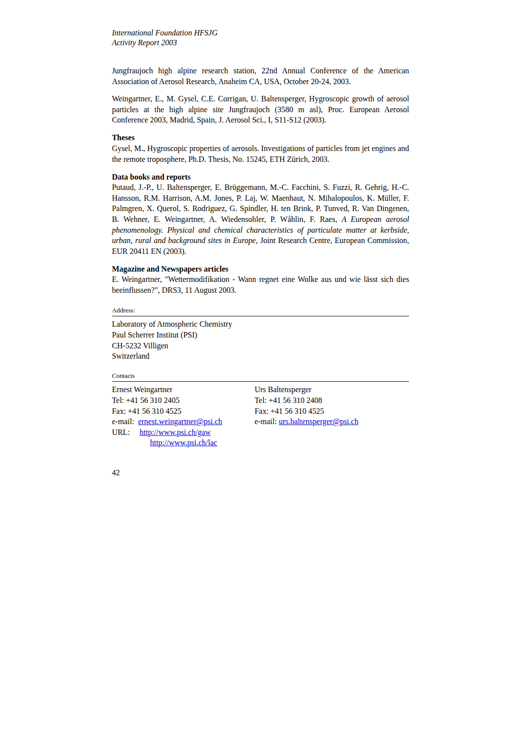International Foundation HFSJG
Activity Report 2003
Jungfraujoch high alpine research station, 22nd Annual Conference of the American Association of Aerosol Research, Anaheim CA, USA, October 20-24, 2003.
Weingartner, E., M. Gysel, C.E. Corrigan, U. Baltensperger, Hygroscopic growth of aerosol particles at the high alpine site Jungfraujoch (3580 m asl), Proc. European Aerosol Conference 2003, Madrid, Spain, J. Aerosol Sci., I, S11-S12 (2003).
Theses
Gysel, M., Hygroscopic properties of aerosols. Investigations of particles from jet engines and the remote troposphere, Ph.D. Thesis, No. 15245, ETH Zürich, 2003.
Data books and reports
Putaud, J.-P., U. Baltensperger, E. Brüggemann, M.-C. Facchini, S. Fuzzi, R. Gehrig, H.-C. Hansson, R.M. Harrison, A.M. Jones, P. Laj, W. Maenhaut, N. Mihalopoulos, K. Müller, F. Palmgren, X. Querol, S. Rodriguez, G. Spindler, H. ten Brink, P. Tunved, R. Van Dingenen, B. Wehner, E. Weingartner, A. Wiedensohler, P. Wåhlin, F. Raes, A European aerosol phenomenology. Physical and chemical characteristics of particulate matter at kerbside, urban, rural and background sites in Europe, Joint Research Centre, European Commission, EUR 20411 EN (2003).
Magazine and Newspapers articles
E. Weingartner, "Wettermodifikation - Wann regnet eine Wolke aus und wie lässt sich dies beeinflussen?", DRS3, 11 August 2003.
Address:
Laboratory of Atmospheric Chemistry
Paul Scherrer Institut (PSI)
CH-5232 Villigen
Switzerland
Contacts
| Ernest Weingartner | Urs Baltensperger |
| Tel: +41 56 310 2405 | Tel: +41 56 310 2408 |
| Fax: +41 56 310 4525 | Fax: +41 56 310 4525 |
| e-mail: ernest.weingartner@psi.ch | e-mail: urs.baltensperger@psi.ch |
| URL: http://www.psi.ch/gaw | |
| http://www.psi.ch/lac | |
42